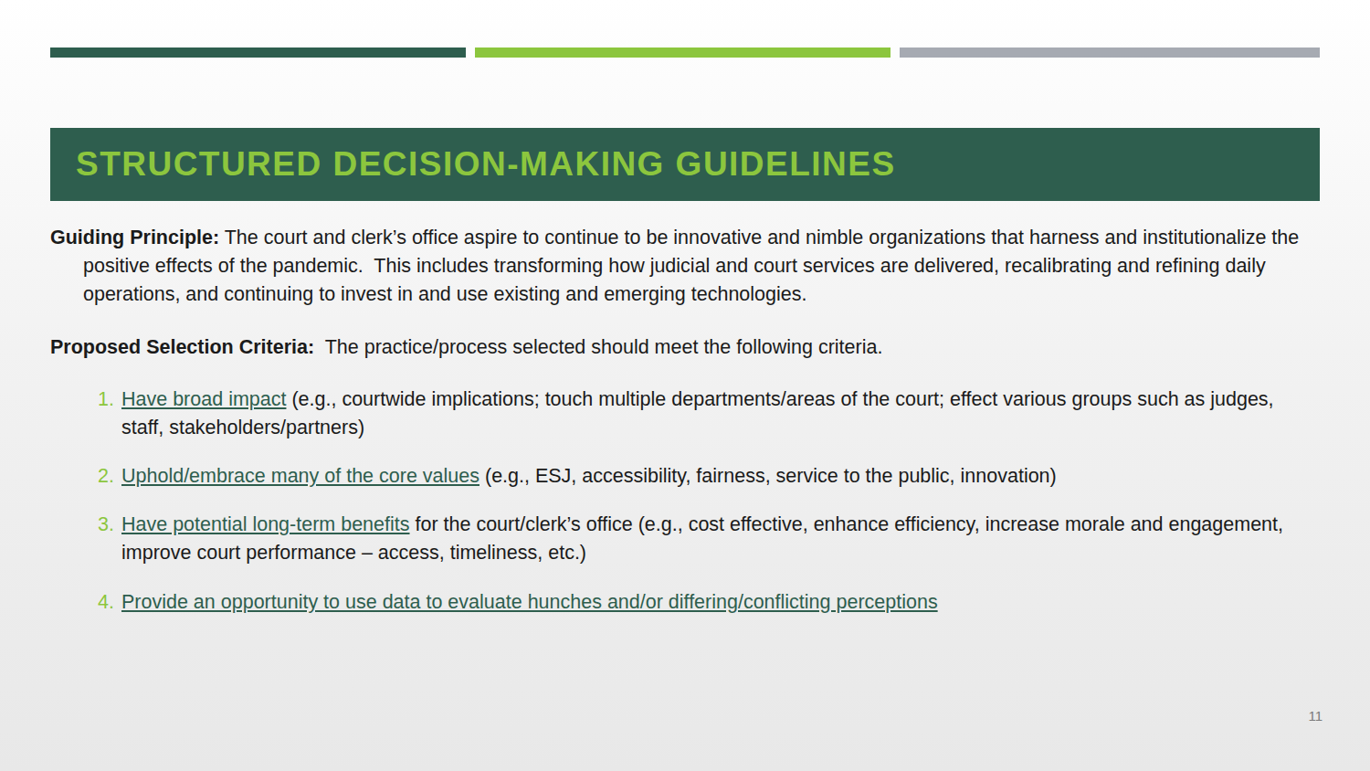Structured Decision-Making Guidelines
Guiding Principle: The court and clerk’s office aspire to continue to be innovative and nimble organizations that harness and institutionalize the positive effects of the pandemic. This includes transforming how judicial and court services are delivered, recalibrating and refining daily operations, and continuing to invest in and use existing and emerging technologies.
Proposed Selection Criteria: The practice/process selected should meet the following criteria.
Have broad impact (e.g., courtwide implications; touch multiple departments/areas of the court; effect various groups such as judges, staff, stakeholders/partners)
Uphold/embrace many of the core values (e.g., ESJ, accessibility, fairness, service to the public, innovation)
Have potential long-term benefits for the court/clerk’s office (e.g., cost effective, enhance efficiency, increase morale and engagement, improve court performance – access, timeliness, etc.)
Provide an opportunity to use data to evaluate hunches and/or differing/conflicting perceptions
11